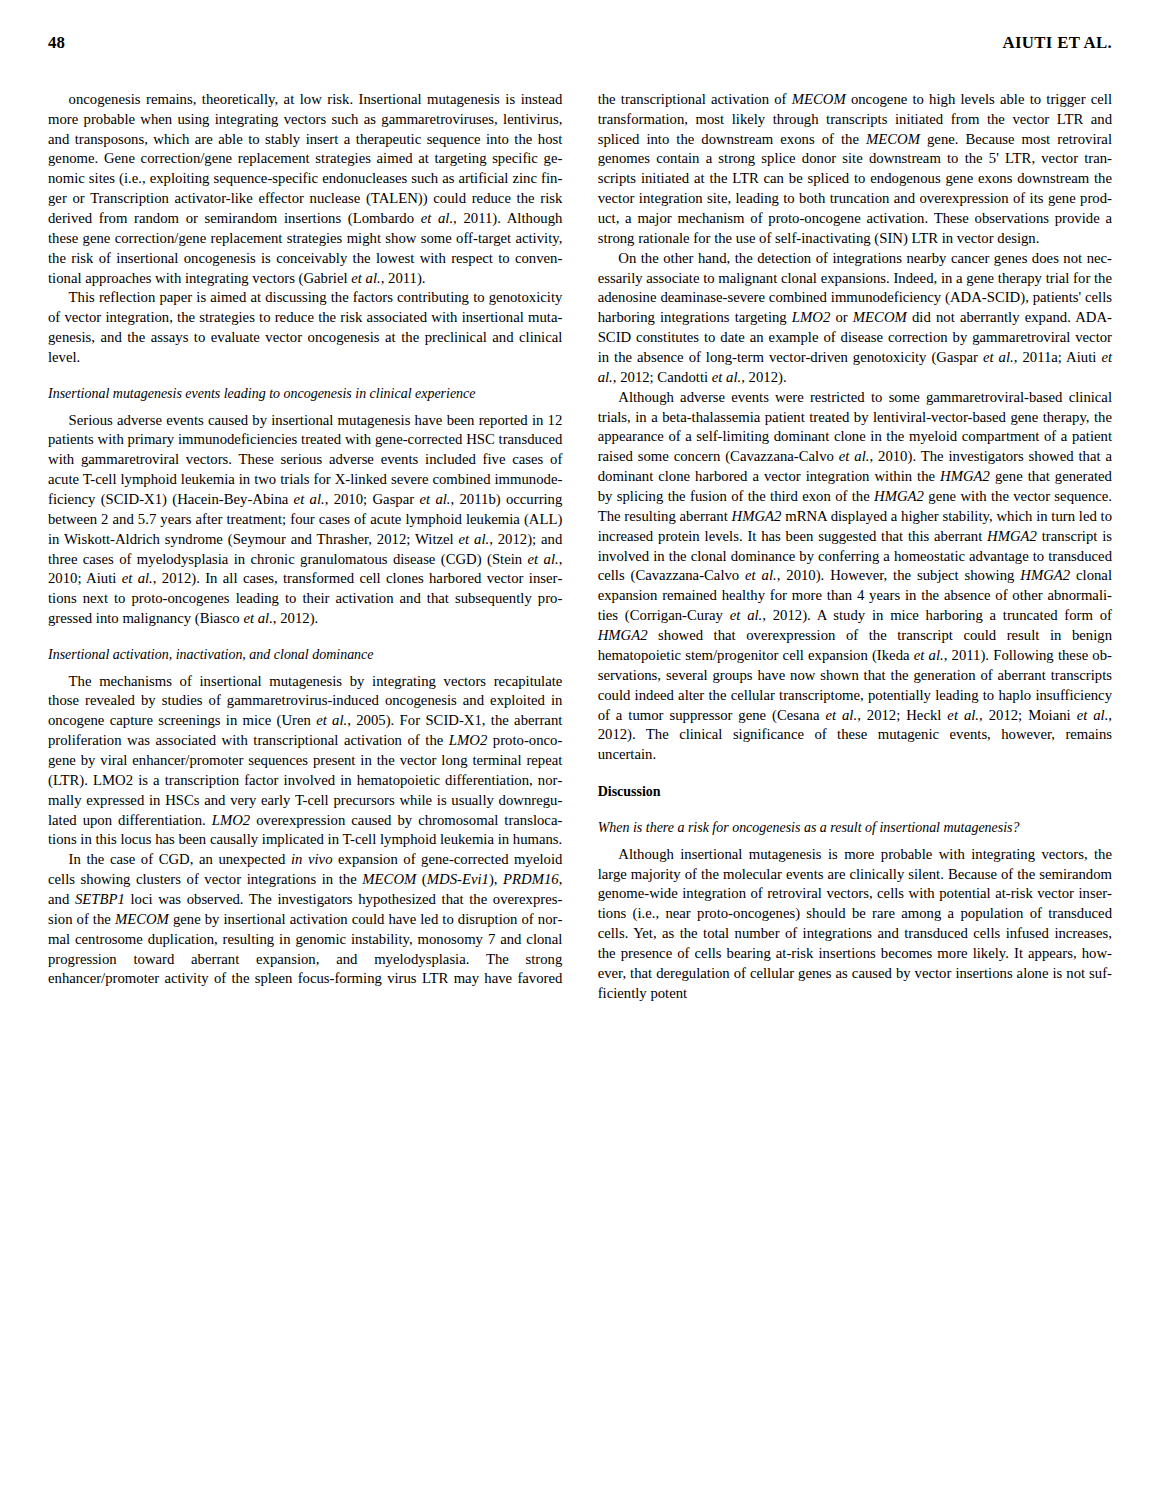48 AIUTI ET AL.
oncogenesis remains, theoretically, at low risk. Insertional mutagenesis is instead more probable when using integrating vectors such as gammaretroviruses, lentivirus, and transposons, which are able to stably insert a therapeutic sequence into the host genome. Gene correction/gene replacement strategies aimed at targeting specific genomic sites (i.e., exploiting sequence-specific endonucleases such as artificial zinc finger or Transcription activator-like effector nuclease (TALEN)) could reduce the risk derived from random or semirandom insertions (Lombardo et al., 2011). Although these gene correction/gene replacement strategies might show some off-target activity, the risk of insertional oncogenesis is conceivably the lowest with respect to conventional approaches with integrating vectors (Gabriel et al., 2011).
This reflection paper is aimed at discussing the factors contributing to genotoxicity of vector integration, the strategies to reduce the risk associated with insertional mutagenesis, and the assays to evaluate vector oncogenesis at the preclinical and clinical level.
Insertional mutagenesis events leading to oncogenesis in clinical experience
Serious adverse events caused by insertional mutagenesis have been reported in 12 patients with primary immunodeficiencies treated with gene-corrected HSC transduced with gammaretroviral vectors. These serious adverse events included five cases of acute T-cell lymphoid leukemia in two trials for X-linked severe combined immunodeficiency (SCID-X1) (Hacein-Bey-Abina et al., 2010; Gaspar et al., 2011b) occurring between 2 and 5.7 years after treatment; four cases of acute lymphoid leukemia (ALL) in Wiskott-Aldrich syndrome (Seymour and Thrasher, 2012; Witzel et al., 2012); and three cases of myelodysplasia in chronic granulomatous disease (CGD) (Stein et al., 2010; Aiuti et al., 2012). In all cases, transformed cell clones harbored vector insertions next to proto-oncogenes leading to their activation and that subsequently progressed into malignancy (Biasco et al., 2012).
Insertional activation, inactivation, and clonal dominance
The mechanisms of insertional mutagenesis by integrating vectors recapitulate those revealed by studies of gammaretrovirus-induced oncogenesis and exploited in oncogene capture screenings in mice (Uren et al., 2005). For SCID-X1, the aberrant proliferation was associated with transcriptional activation of the LMO2 proto-oncogene by viral enhancer/promoter sequences present in the vector long terminal repeat (LTR). LMO2 is a transcription factor involved in hematopoietic differentiation, normally expressed in HSCs and very early T-cell precursors while is usually downregulated upon differentiation. LMO2 overexpression caused by chromosomal translocations in this locus has been causally implicated in T-cell lymphoid leukemia in humans.
In the case of CGD, an unexpected in vivo expansion of gene-corrected myeloid cells showing clusters of vector integrations in the MECOM (MDS-Evi1), PRDM16, and SETBP1 loci was observed. The investigators hypothesized that the overexpression of the MECOM gene by insertional activation could have led to disruption of normal centrosome duplication, resulting in genomic instability, monosomy 7 and clonal progression toward aberrant expansion, and myelodysplasia. The strong enhancer/promoter activity of the spleen focus-forming virus LTR may have favored the transcriptional activation of MECOM oncogene to high levels able to trigger cell transformation, most likely through transcripts initiated from the vector LTR and spliced into the downstream exons of the MECOM gene. Because most retroviral genomes contain a strong splice donor site downstream to the 5' LTR, vector transcripts initiated at the LTR can be spliced to endogenous gene exons downstream the vector integration site, leading to both truncation and overexpression of its gene product, a major mechanism of proto-oncogene activation. These observations provide a strong rationale for the use of self-inactivating (SIN) LTR in vector design.
On the other hand, the detection of integrations nearby cancer genes does not necessarily associate to malignant clonal expansions. Indeed, in a gene therapy trial for the adenosine deaminase-severe combined immunodeficiency (ADA-SCID), patients' cells harboring integrations targeting LMO2 or MECOM did not aberrantly expand. ADA-SCID constitutes to date an example of disease correction by gammaretroviral vector in the absence of long-term vector-driven genotoxicity (Gaspar et al., 2011a; Aiuti et al., 2012; Candotti et al., 2012).
Although adverse events were restricted to some gammaretroviral-based clinical trials, in a beta-thalassemia patient treated by lentiviral-vector-based gene therapy, the appearance of a self-limiting dominant clone in the myeloid compartment of a patient raised some concern (Cavazzana-Calvo et al., 2010). The investigators showed that a dominant clone harbored a vector integration within the HMGA2 gene that generated by splicing the fusion of the third exon of the HMGA2 gene with the vector sequence. The resulting aberrant HMGA2 mRNA displayed a higher stability, which in turn led to increased protein levels. It has been suggested that this aberrant HMGA2 transcript is involved in the clonal dominance by conferring a homeostatic advantage to transduced cells (Cavazzana-Calvo et al., 2010). However, the subject showing HMGA2 clonal expansion remained healthy for more than 4 years in the absence of other abnormalities (Corrigan-Curay et al., 2012). A study in mice harboring a truncated form of HMGA2 showed that overexpression of the transcript could result in benign hematopoietic stem/progenitor cell expansion (Ikeda et al., 2011). Following these observations, several groups have now shown that the generation of aberrant transcripts could indeed alter the cellular transcriptome, potentially leading to haplo insufficiency of a tumor suppressor gene (Cesana et al., 2012; Heckl et al., 2012; Moiani et al., 2012). The clinical significance of these mutagenic events, however, remains uncertain.
Discussion
When is there a risk for oncogenesis as a result of insertional mutagenesis?
Although insertional mutagenesis is more probable with integrating vectors, the large majority of the molecular events are clinically silent. Because of the semirandom genome-wide integration of retroviral vectors, cells with potential at-risk vector insertions (i.e., near proto-oncogenes) should be rare among a population of transduced cells. Yet, as the total number of integrations and transduced cells infused increases, the presence of cells bearing at-risk insertions becomes more likely. It appears, however, that deregulation of cellular genes as caused by vector insertions alone is not sufficiently potent